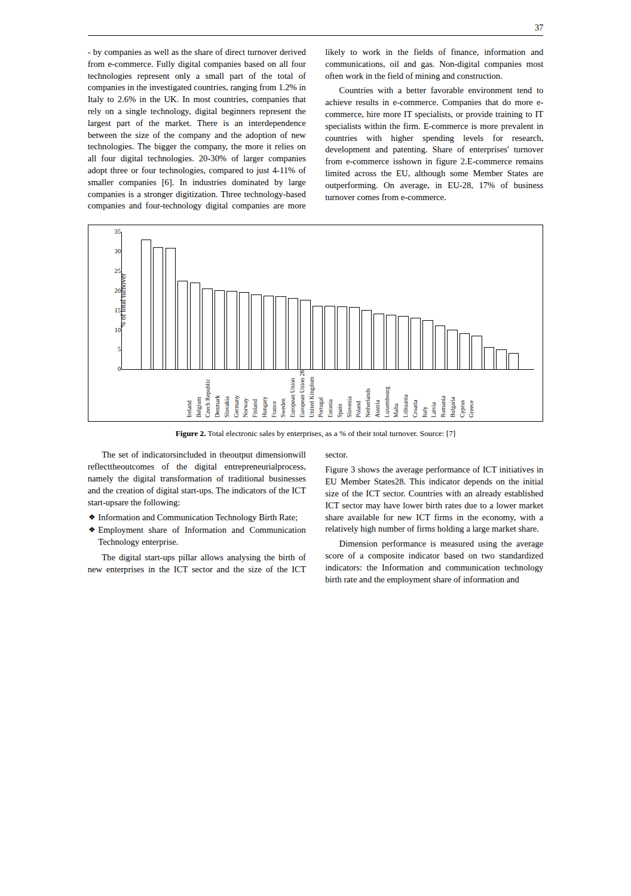37
- by companies as well as the share of direct turnover derived from e-commerce. Fully digital companies based on all four technologies represent only a small part of the total of companies in the investigated countries, ranging from 1.2% in Italy to 2.6% in the UK. In most countries, companies that rely on a single technology, digital beginners represent the largest part of the market. There is an interdependence between the size of the company and the adoption of new technologies. The bigger the company, the more it relies on all four digital technologies. 20-30% of larger companies adopt three or four technologies, compared to just 4-11% of smaller companies [6]. In industries dominated by large companies is a stronger digitization. Three technology-based companies and four-technology digital companies are more likely to work in the fields of finance, information and communications, oil and gas. Non-digital companies most often work in the field of mining and construction.
Countries with a better favorable environment tend to achieve results in e-commerce. Companies that do more e-commerce, hire more IT specialists, or provide training to IT specialists within the firm. E-commerce is more prevalent in countries with higher spending levels for research, development and patenting. Share of enterprises' turnover from e-commerce isshown in figure 2.E-commerce remains limited across the EU, although some Member States are outperforming. On average, in EU-28, 17% of business turnover comes from e-commerce.
% of total turnover
35 30 25 20 15 10 5 0
Ireland Belgium Czech Republic Denmark Slovakia Germany Norway Finland Hungary France Sweden European Union European Union 28 United Kingdom Portugal Estonia Spain Slovenia Poland Netherlands Austria Luxembourg Malta Lithuania Croatia Italy Latvia Romania Bulgaria Cyprus Greece
Figure 2. Total electronic sales by enterprises, as a % of their total turnover. Source: [7]
The set of indicatorsincluded in theoutput dimensionwill reflecttheoutcomes of the digital entrepreneurialprocess, namely the digital transformation of traditional businesses and the creation of digital start-ups. The indicators of the ICT start-upsare the following:
Information and Communication Technology Birth Rate;
Employment share of Information and Communication Technology enterprise.
The digital start-ups pillar allows analysing the birth of new enterprises in the ICT sector and the size of the ICT sector.
Figure 3 shows the average performance of ICT initiatives in EU Member States28. This indicator depends on the initial size of the ICT sector. Countries with an already established ICT sector may have lower birth rates due to a lower market share available for new ICT firms in the economy, with a relatively high number of firms holding a large market share.
Dimension performance is measured using the average score of a composite indicator based on two standardized indicators: the Information and communication technology birth rate and the employment share of information and